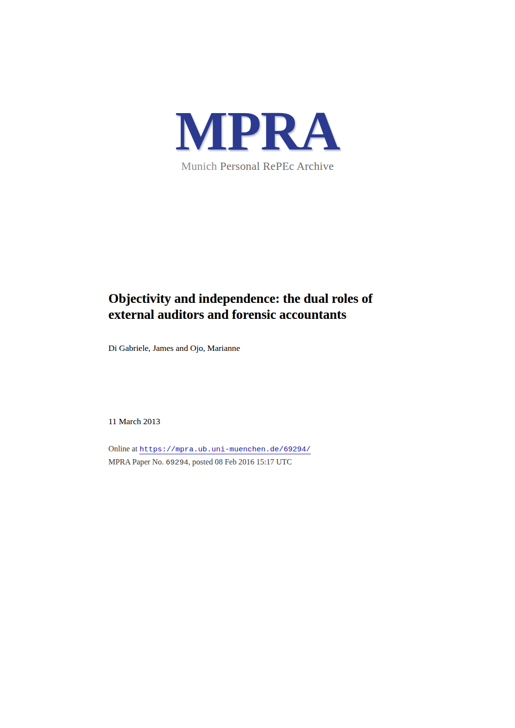MPRA
Munich Personal RePEc Archive
Objectivity and independence: the dual roles of external auditors and forensic accountants
Di Gabriele, James and Ojo, Marianne
11 March 2013
Online at https://mpra.ub.uni-muenchen.de/69294/
MPRA Paper No. 69294, posted 08 Feb 2016 15:17 UTC